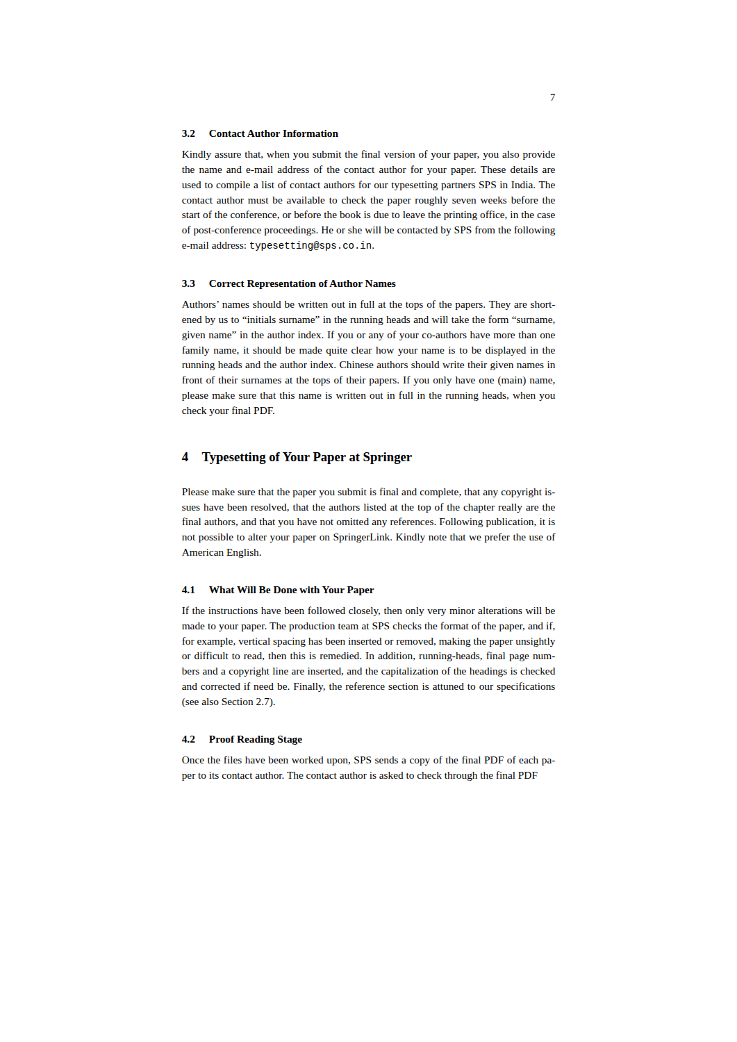7
3.2 Contact Author Information
Kindly assure that, when you submit the final version of your paper, you also provide the name and e-mail address of the contact author for your paper. These details are used to compile a list of contact authors for our typesetting partners SPS in India. The contact author must be available to check the paper roughly seven weeks before the start of the conference, or before the book is due to leave the printing office, in the case of post-conference proceedings. He or she will be contacted by SPS from the following e-mail address: typesetting@sps.co.in.
3.3 Correct Representation of Author Names
Authors’ names should be written out in full at the tops of the papers. They are shortened by us to “initials surname” in the running heads and will take the form “surname, given name” in the author index. If you or any of your co-authors have more than one family name, it should be made quite clear how your name is to be displayed in the running heads and the author index. Chinese authors should write their given names in front of their surnames at the tops of their papers. If you only have one (main) name, please make sure that this name is written out in full in the running heads, when you check your final PDF.
4 Typesetting of Your Paper at Springer
Please make sure that the paper you submit is final and complete, that any copyright issues have been resolved, that the authors listed at the top of the chapter really are the final authors, and that you have not omitted any references. Following publication, it is not possible to alter your paper on SpringerLink. Kindly note that we prefer the use of American English.
4.1 What Will Be Done with Your Paper
If the instructions have been followed closely, then only very minor alterations will be made to your paper. The production team at SPS checks the format of the paper, and if, for example, vertical spacing has been inserted or removed, making the paper unsightly or difficult to read, then this is remedied. In addition, running-heads, final page numbers and a copyright line are inserted, and the capitalization of the headings is checked and corrected if need be. Finally, the reference section is attuned to our specifications (see also Section 2.7).
4.2 Proof Reading Stage
Once the files have been worked upon, SPS sends a copy of the final PDF of each paper to its contact author. The contact author is asked to check through the final PDF